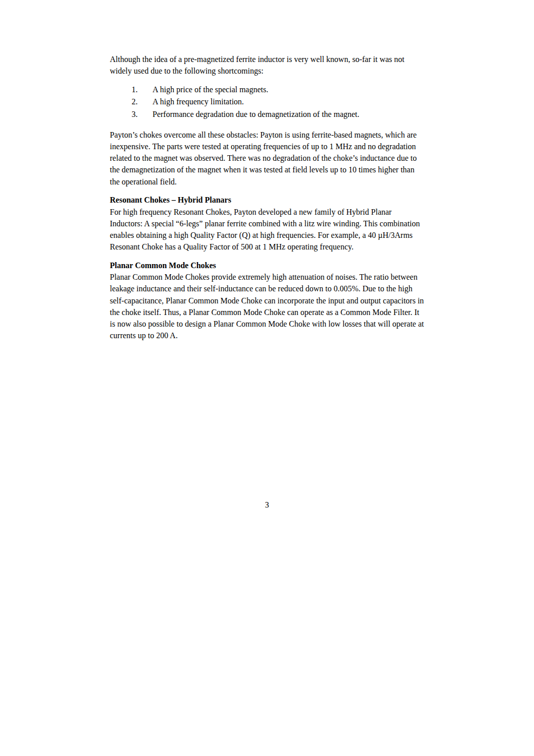Although the idea of a pre-magnetized ferrite inductor is very well known, so-far it was not widely used due to the following shortcomings:
1. A high price of the special magnets.
2. A high frequency limitation.
3. Performance degradation due to demagnetization of the magnet.
Payton’s chokes overcome all these obstacles: Payton is using ferrite-based magnets, which are inexpensive. The parts were tested at operating frequencies of up to 1 MHz and no degradation related to the magnet was observed. There was no degradation of the choke’s inductance due to the demagnetization of the magnet when it was tested at field levels up to 10 times higher than the operational field.
Resonant Chokes – Hybrid Planars
For high frequency Resonant Chokes, Payton developed a new family of Hybrid Planar Inductors: A special “6-legs” planar ferrite combined with a litz wire winding. This combination enables obtaining a high Quality Factor (Q) at high frequencies. For example, a 40 µH/3Arms Resonant Choke has a Quality Factor of 500 at 1 MHz operating frequency.
Planar Common Mode Chokes
Planar Common Mode Chokes provide extremely high attenuation of noises. The ratio between leakage inductance and their self-inductance can be reduced down to 0.005%. Due to the high self-capacitance, Planar Common Mode Choke can incorporate the input and output capacitors in the choke itself. Thus, a Planar Common Mode Choke can operate as a Common Mode Filter. It is now also possible to design a Planar Common Mode Choke with low losses that will operate at currents up to 200 A.
3